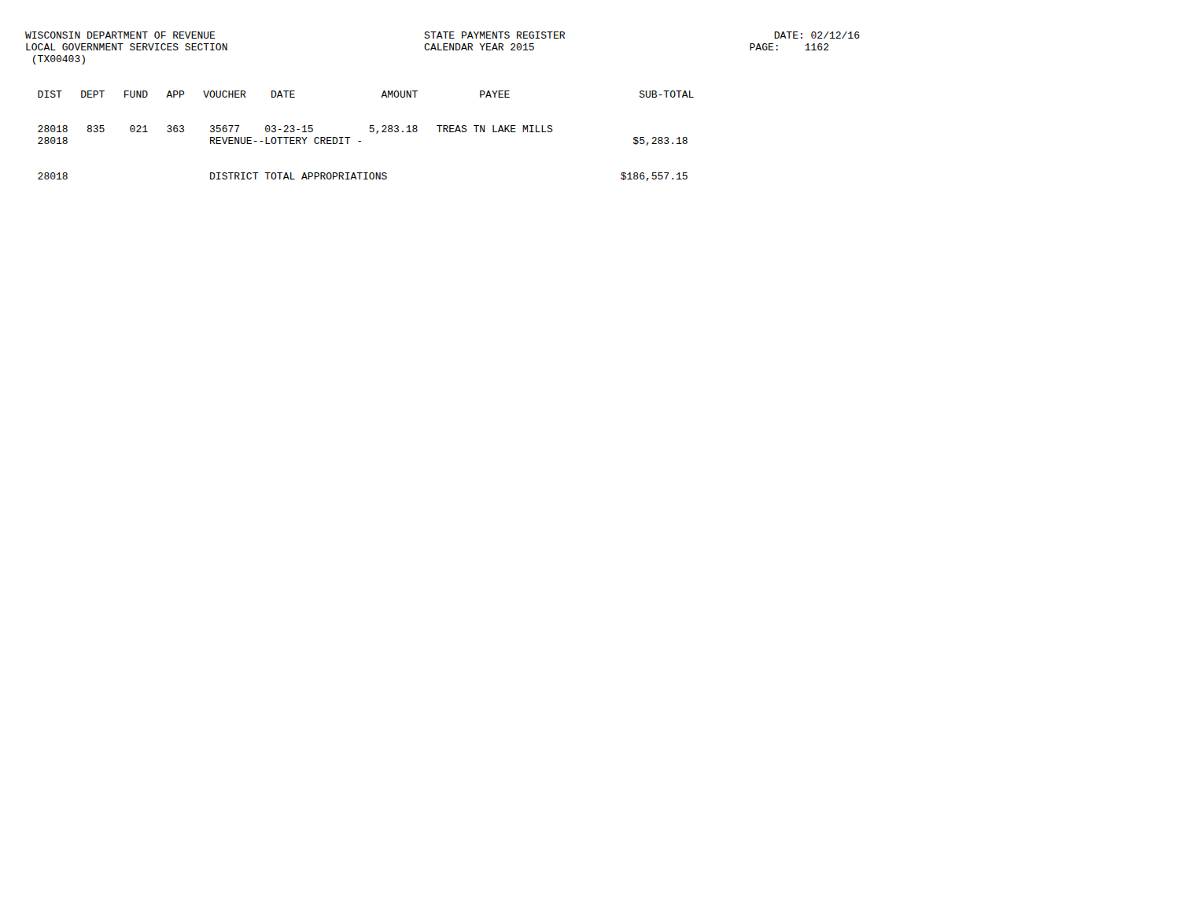WISCONSIN DEPARTMENT OF REVENUE STATE PAYMENTS REGISTER DATE: 02/12/16 LOCAL GOVERNMENT SERVICES SECTION CALENDAR YEAR 2015 PAGE: 1162 (TX00403) DIST DEPT FUND APP VOUCHER DATE AMOUNT PAYEE SUB-TOTAL 28018 835 021 363 35677 03-23-15 5,283.18 TREAS TN LAKE MILLS 28018 REVENUE--LOTTERY CREDIT - $5,283.18 28018 DISTRICT TOTAL APPROPRIATIONS $186,557.15